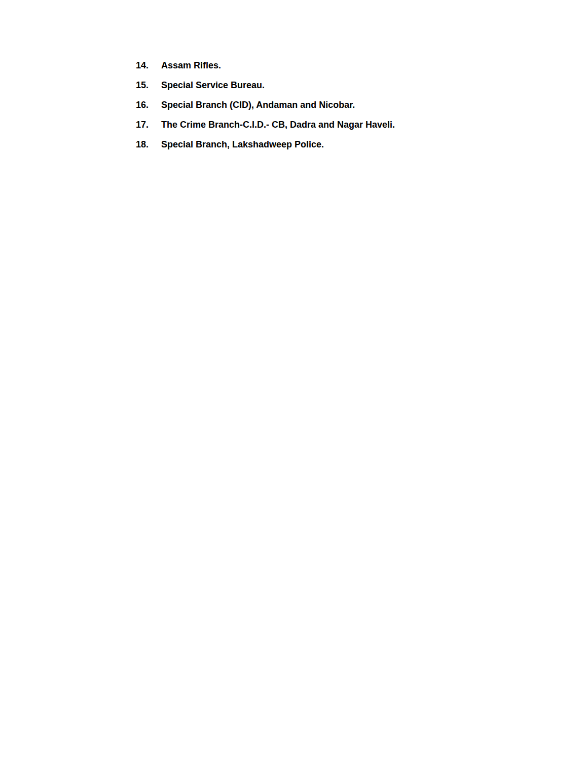Assam Rifles.
Special Service Bureau.
Special Branch (CID), Andaman and Nicobar.
The Crime Branch-C.I.D.- CB, Dadra and Nagar Haveli.
Special Branch, Lakshadweep Police.